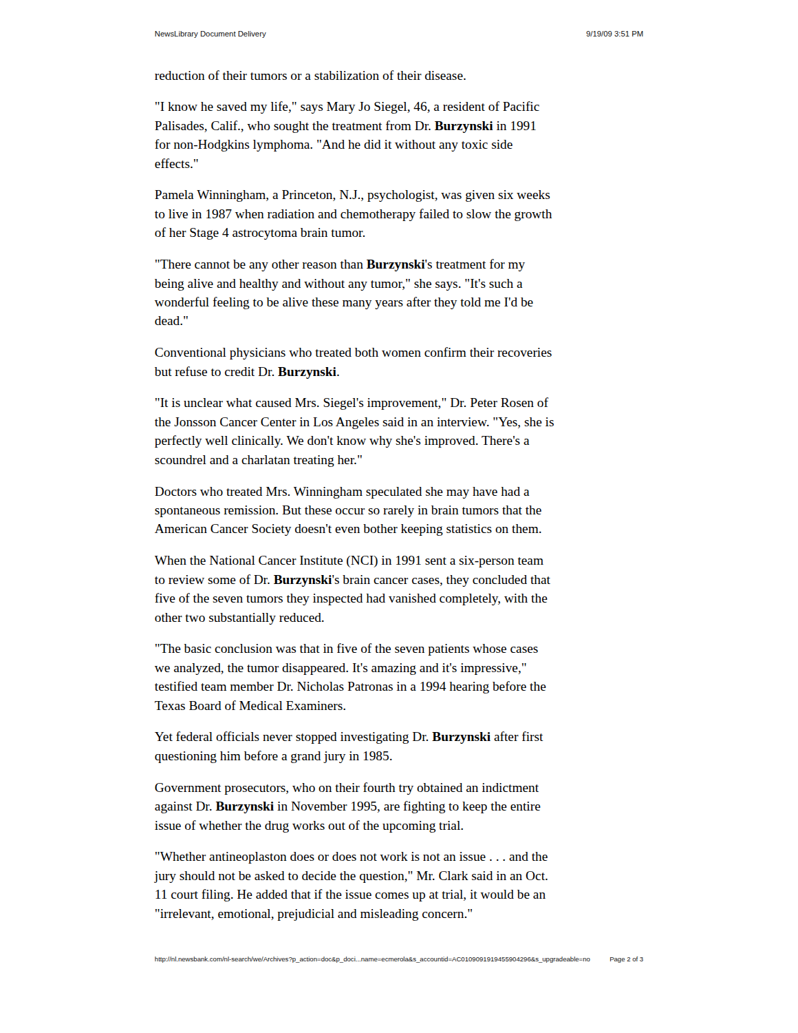NewsLibrary Document Delivery 9/19/09 3:51 PM
reduction of their tumors or a stabilization of their disease.
"I know he saved my life," says Mary Jo Siegel, 46, a resident of Pacific Palisades, Calif., who sought the treatment from Dr. Burzynski in 1991 for non-Hodgkins lymphoma. "And he did it without any toxic side effects."
Pamela Winningham, a Princeton, N.J., psychologist, was given six weeks to live in 1987 when radiation and chemotherapy failed to slow the growth of her Stage 4 astrocytoma brain tumor.
"There cannot be any other reason than Burzynski's treatment for my being alive and healthy and without any tumor," she says. "It's such a wonderful feeling to be alive these many years after they told me I'd be dead."
Conventional physicians who treated both women confirm their recoveries but refuse to credit Dr. Burzynski.
"It is unclear what caused Mrs. Siegel's improvement," Dr. Peter Rosen of the Jonsson Cancer Center in Los Angeles said in an interview. "Yes, she is perfectly well clinically. We don't know why she's improved. There's a scoundrel and a charlatan treating her."
Doctors who treated Mrs. Winningham speculated she may have had a spontaneous remission. But these occur so rarely in brain tumors that the American Cancer Society doesn't even bother keeping statistics on them.
When the National Cancer Institute (NCI) in 1991 sent a six-person team to review some of Dr. Burzynski's brain cancer cases, they concluded that five of the seven tumors they inspected had vanished completely, with the other two substantially reduced.
"The basic conclusion was that in five of the seven patients whose cases we analyzed, the tumor disappeared. It's amazing and it's impressive," testified team member Dr. Nicholas Patronas in a 1994 hearing before the Texas Board of Medical Examiners.
Yet federal officials never stopped investigating Dr. Burzynski after first questioning him before a grand jury in 1985.
Government prosecutors, who on their fourth try obtained an indictment against Dr. Burzynski in November 1995, are fighting to keep the entire issue of whether the drug works out of the upcoming trial.
"Whether antineoplaston does or does not work is not an issue . . . and the jury should not be asked to decide the question," Mr. Clark said in an Oct. 11 court filing. He added that if the issue comes up at trial, it would be an "irrelevant, emotional, prejudicial and misleading concern."
http://nl.newsbank.com/nl-search/we/Archives?p_action=doc&p_doci...name=ecmerola&s_accountid=AC0109091919455904296&s_upgradeable=no Page 2 of 3